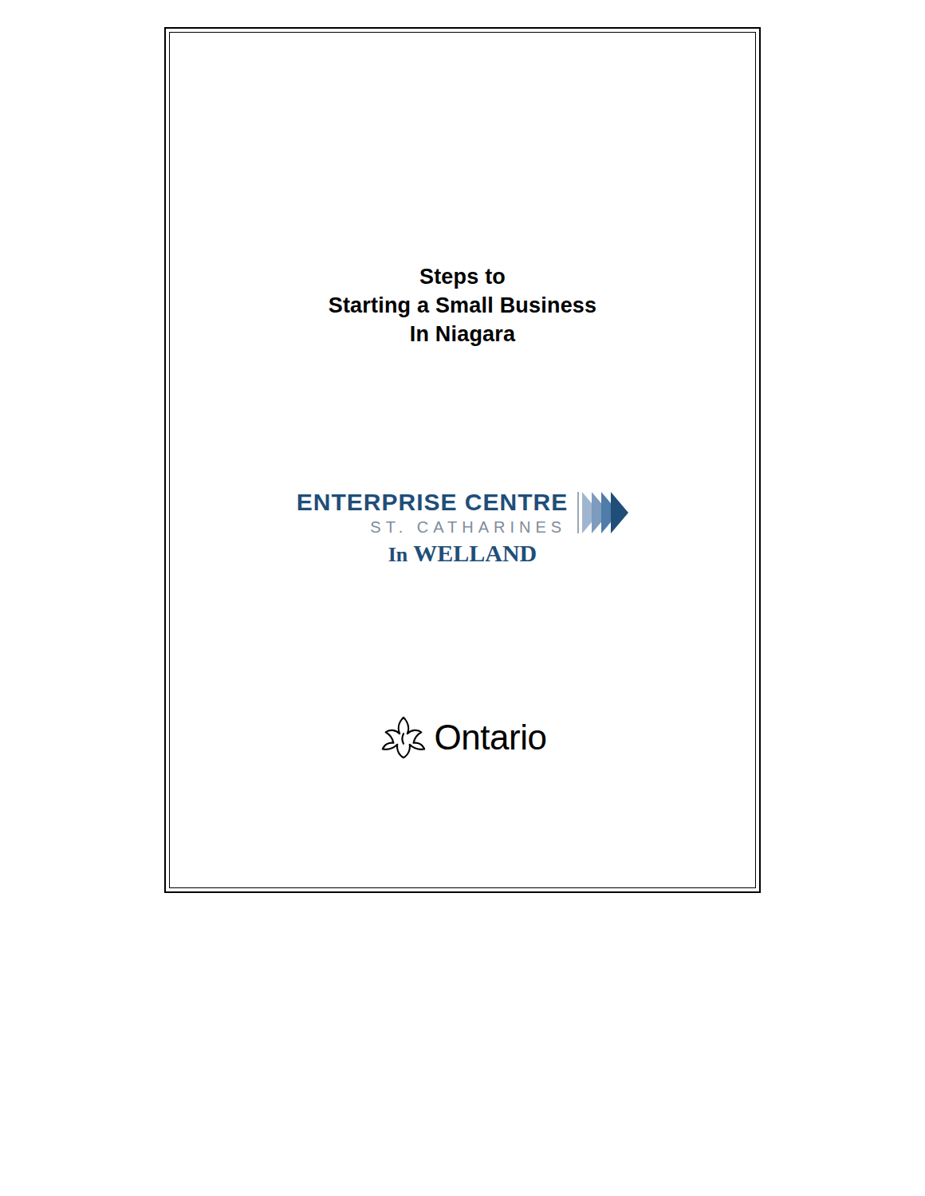Steps to
Starting a Small Business
In Niagara
ENTERPRISE CENTRE
ST. CATHARINES
In WELLAND
Ontario